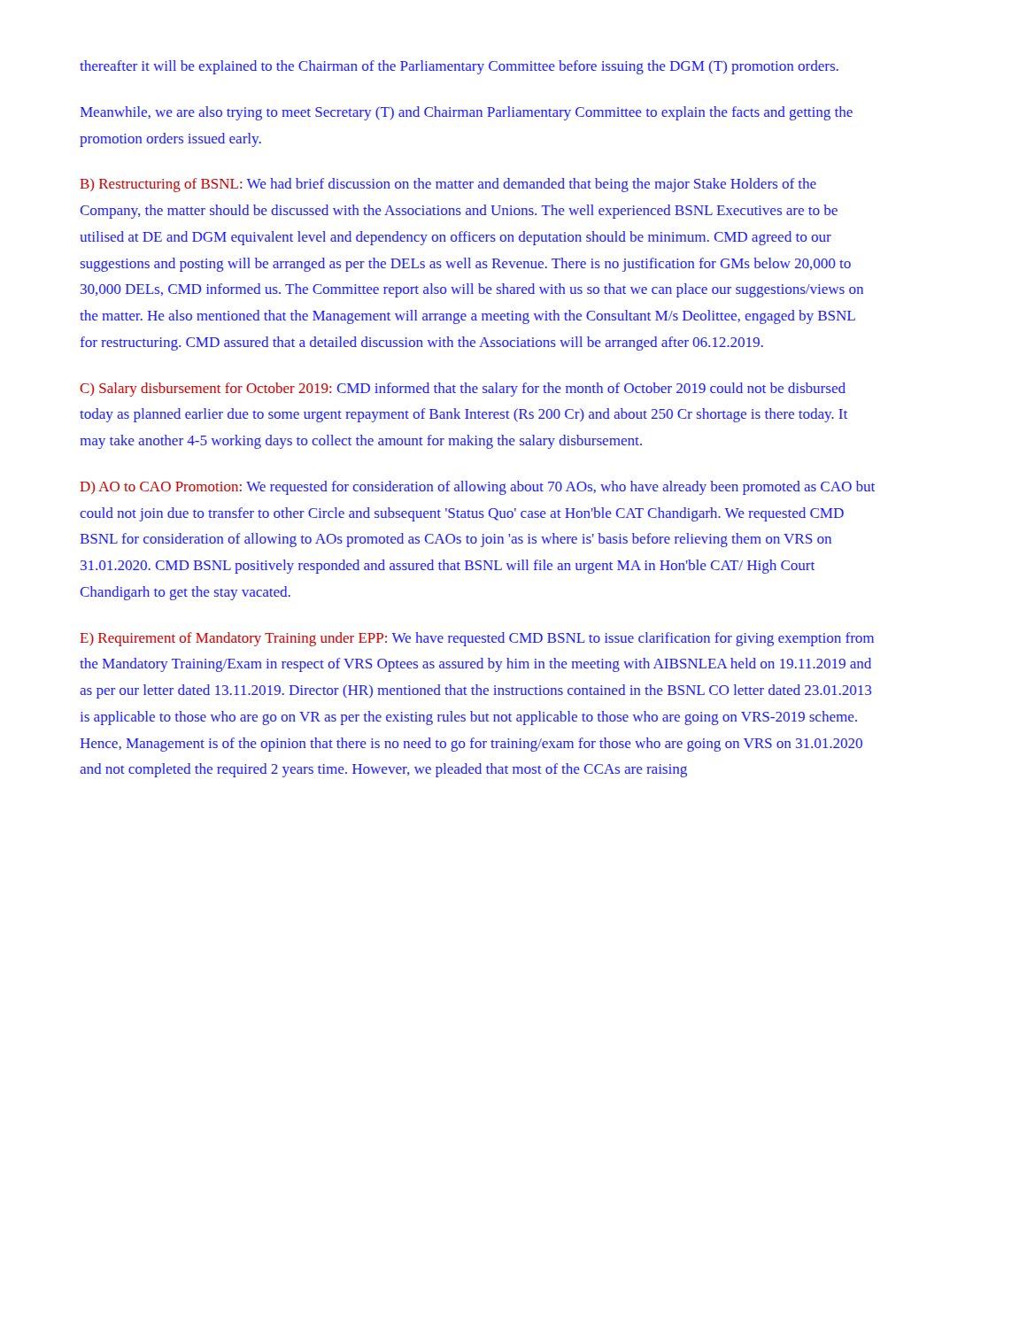thereafter it will be explained to the Chairman of the Parliamentary Committee before issuing the DGM (T) promotion orders.
Meanwhile, we are also trying to meet Secretary (T) and Chairman Parliamentary Committee to explain the facts and getting the promotion orders issued early.
B) Restructuring of BSNL: We had brief discussion on the matter and demanded that being the major Stake Holders of the Company, the matter should be discussed with the Associations and Unions. The well experienced BSNL Executives are to be utilised at DE and DGM equivalent level and dependency on officers on deputation should be minimum. CMD agreed to our suggestions and posting will be arranged as per the DELs as well as Revenue. There is no justification for GMs below 20,000 to 30,000 DELs, CMD informed us. The Committee report also will be shared with us so that we can place our suggestions/views on the matter. He also mentioned that the Management will arrange a meeting with the Consultant M/s Deolittee, engaged by BSNL for restructuring. CMD assured that a detailed discussion with the Associations will be arranged after 06.12.2019.
C) Salary disbursement for October 2019: CMD informed that the salary for the month of October 2019 could not be disbursed today as planned earlier due to some urgent repayment of Bank Interest (Rs 200 Cr) and about 250 Cr shortage is there today. It may take another 4-5 working days to collect the amount for making the salary disbursement.
D) AO to CAO Promotion: We requested for consideration of allowing about 70 AOs, who have already been promoted as CAO but could not join due to transfer to other Circle and subsequent 'Status Quo' case at Hon'ble CAT Chandigarh. We requested CMD BSNL for consideration of allowing to AOs promoted as CAOs to join 'as is where is' basis before relieving them on VRS on 31.01.2020. CMD BSNL positively responded and assured that BSNL will file an urgent MA in Hon'ble CAT/ High Court Chandigarh to get the stay vacated.
E) Requirement of Mandatory Training under EPP: We have requested CMD BSNL to issue clarification for giving exemption from the Mandatory Training/Exam in respect of VRS Optees as assured by him in the meeting with AIBSNLEA held on 19.11.2019 and as per our letter dated 13.11.2019. Director (HR) mentioned that the instructions contained in the BSNL CO letter dated 23.01.2013 is applicable to those who are go on VR as per the existing rules but not applicable to those who are going on VRS-2019 scheme. Hence, Management is of the opinion that there is no need to go for training/exam for those who are going on VRS on 31.01.2020 and not completed the required 2 years time. However, we pleaded that most of the CCAs are raising